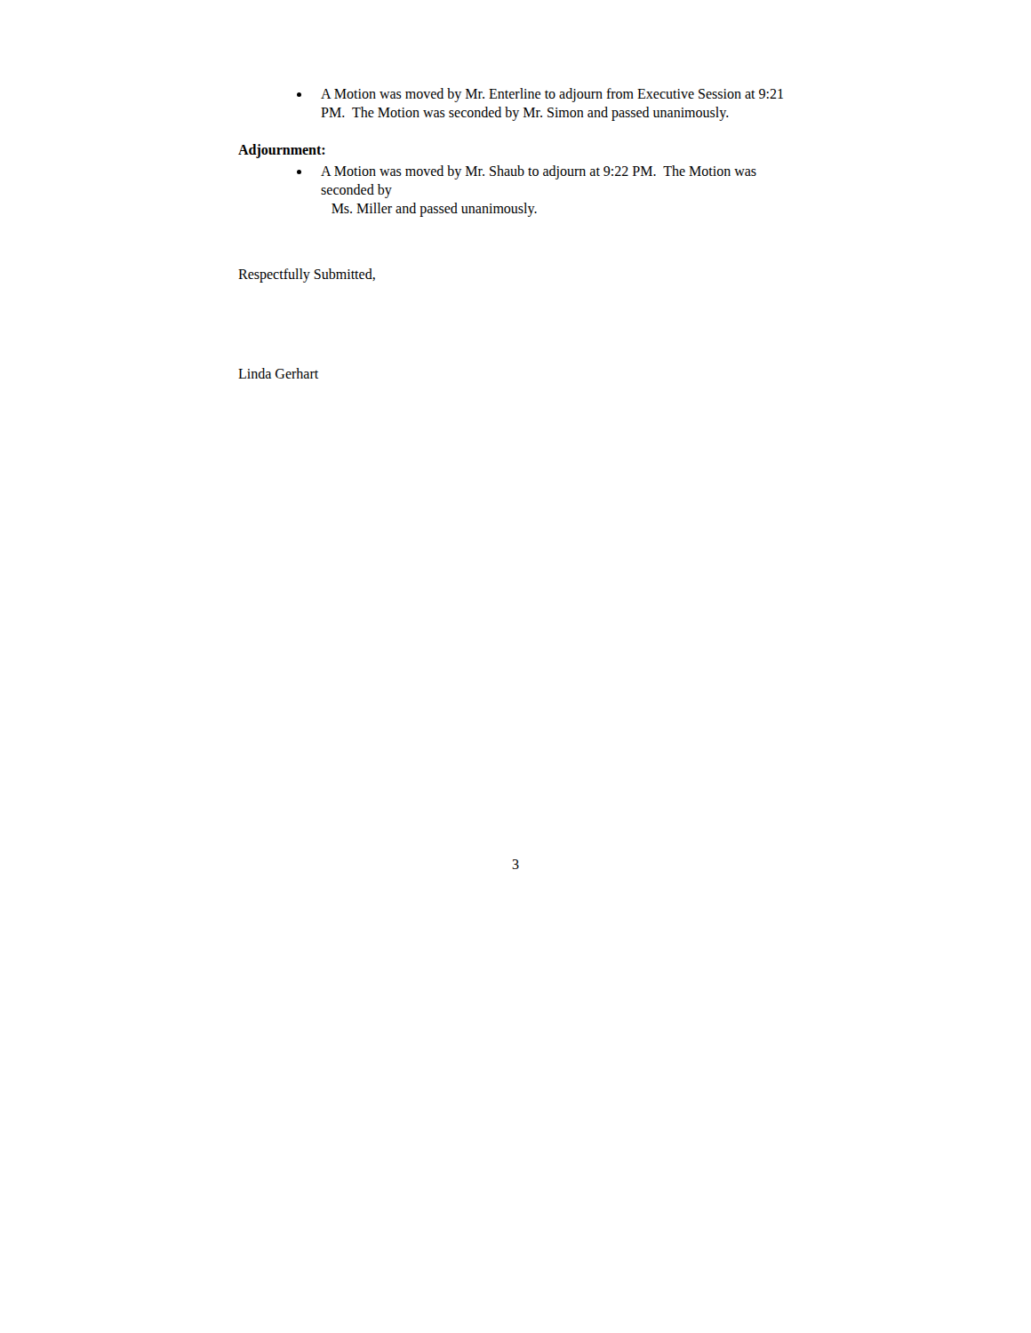A Motion was moved by Mr. Enterline to adjourn from Executive Session at 9:21 PM. The Motion was seconded by Mr. Simon and passed unanimously.
Adjournment:
A Motion was moved by Mr. Shaub to adjourn at 9:22 PM. The Motion was seconded byMs. Miller and passed unanimously.
Respectfully Submitted,
Linda Gerhart
3